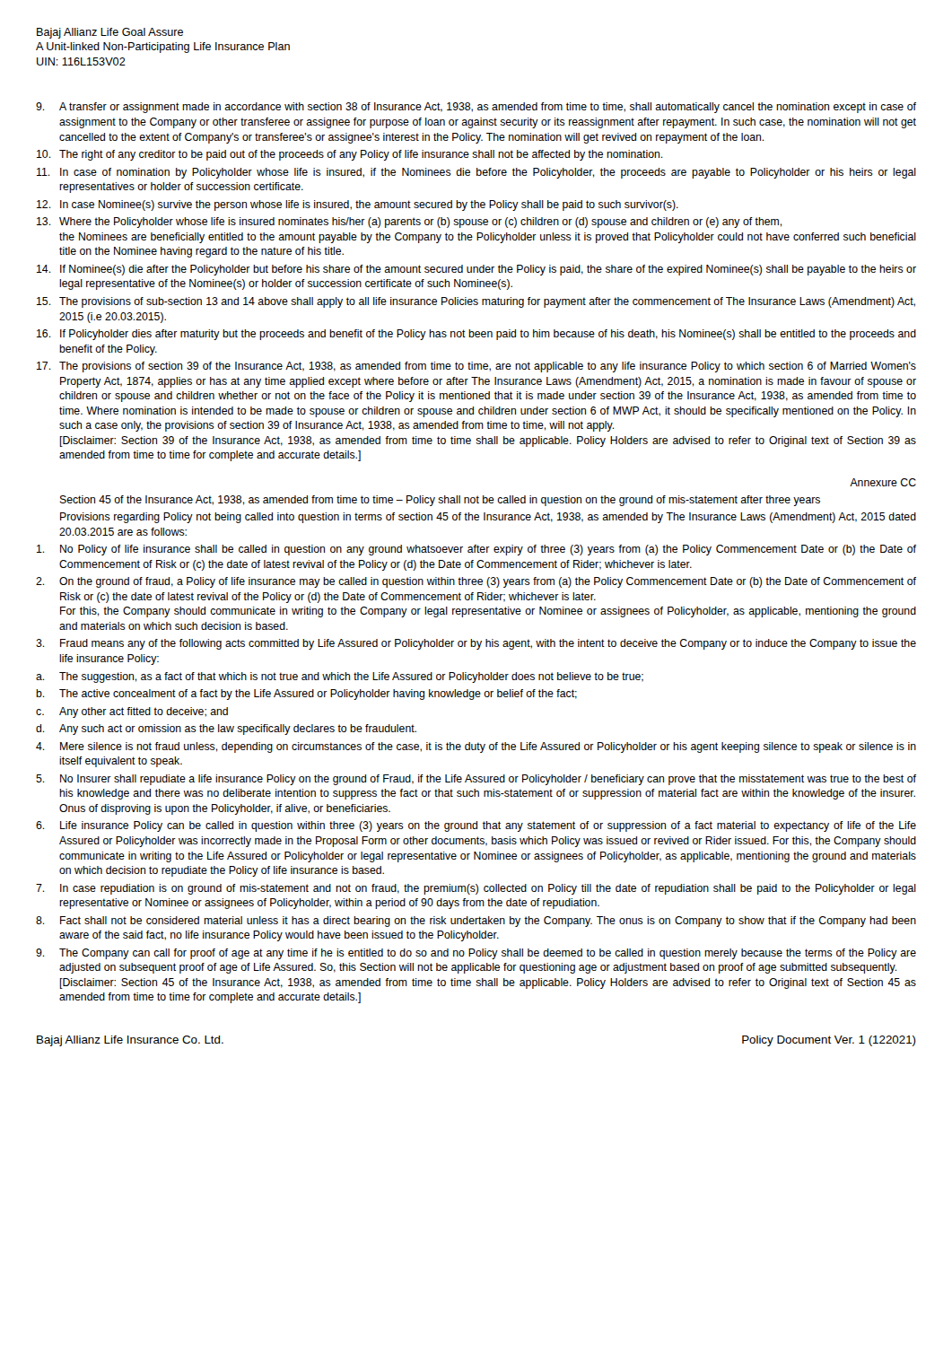Bajaj Allianz Life Goal Assure
A Unit-linked Non-Participating Life Insurance Plan
UIN: 116L153V02
A transfer or assignment made in accordance with section 38 of Insurance Act, 1938, as amended from time to time, shall automatically cancel the nomination except in case of assignment to the Company or other transferee or assignee for purpose of loan or against security or its reassignment after repayment. In such case, the nomination will not get cancelled to the extent of Company's or transferee's or assignee's interest in the Policy. The nomination will get revived on repayment of the loan.
The right of any creditor to be paid out of the proceeds of any Policy of life insurance shall not be affected by the nomination.
In case of nomination by Policyholder whose life is insured, if the Nominees die before the Policyholder, the proceeds are payable to Policyholder or his heirs or legal representatives or holder of succession certificate.
In case Nominee(s) survive the person whose life is insured, the amount secured by the Policy shall be paid to such survivor(s).
Where the Policyholder whose life is insured nominates his/her (a) parents or (b) spouse or (c) children or (d) spouse and children or (e) any of them,
the Nominees are beneficially entitled to the amount payable by the Company to the Policyholder unless it is proved that Policyholder could not have conferred such beneficial title on the Nominee having regard to the nature of his title.
If Nominee(s) die after the Policyholder but before his share of the amount secured under the Policy is paid, the share of the expired Nominee(s) shall be payable to the heirs or legal representative of the Nominee(s) or holder of succession certificate of such Nominee(s).
The provisions of sub-section 13 and 14 above shall apply to all life insurance Policies maturing for payment after the commencement of The Insurance Laws (Amendment) Act, 2015 (i.e 20.03.2015).
If Policyholder dies after maturity but the proceeds and benefit of the Policy has not been paid to him because of his death, his Nominee(s) shall be entitled to the proceeds and benefit of the Policy.
The provisions of section 39 of the Insurance Act, 1938, as amended from time to time, are not applicable to any life insurance Policy to which section 6 of Married Women's Property Act, 1874, applies or has at any time applied except where before or after The Insurance Laws (Amendment) Act, 2015, a nomination is made in favour of spouse or children or spouse and children whether or not on the face of the Policy it is mentioned that it is made under section 39 of the Insurance Act, 1938, as amended from time to time. Where nomination is intended to be made to spouse or children or spouse and children under section 6 of MWP Act, it should be specifically mentioned on the Policy. In such a case only, the provisions of section 39 of Insurance Act, 1938, as amended from time to time, will not apply.
[Disclaimer: Section 39 of the Insurance Act, 1938, as amended from time to time shall be applicable. Policy Holders are advised to refer to Original text of Section 39 as amended from time to time for complete and accurate details.]
Annexure CC
Section 45 of the Insurance Act, 1938, as amended from time to time – Policy shall not be called in question on the ground of mis-statement after three years
Provisions regarding Policy not being called into question in terms of section 45 of the Insurance Act, 1938, as amended by The Insurance Laws (Amendment) Act, 2015 dated 20.03.2015 are as follows:
No Policy of life insurance shall be called in question on any ground whatsoever after expiry of three (3) years from (a) the Policy Commencement Date or (b) the Date of Commencement of Risk or (c) the date of latest revival of the Policy or (d) the Date of Commencement of Rider; whichever is later.
On the ground of fraud, a Policy of life insurance may be called in question within three (3) years from (a) the Policy Commencement Date or (b) the Date of Commencement of Risk or (c) the date of latest revival of the Policy or (d) the Date of Commencement of Rider; whichever is later.
For this, the Company should communicate in writing to the Company or legal representative or Nominee or assignees of Policyholder, as applicable, mentioning the ground and materials on which such decision is based.
Fraud means any of the following acts committed by Life Assured or Policyholder or by his agent, with the intent to deceive the Company or to induce the Company to issue the life insurance Policy:
The suggestion, as a fact of that which is not true and which the Life Assured or Policyholder does not believe to be true;
The active concealment of a fact by the Life Assured or Policyholder having knowledge or belief of the fact;
Any other act fitted to deceive; and
Any such act or omission as the law specifically declares to be fraudulent.
Mere silence is not fraud unless, depending on circumstances of the case, it is the duty of the Life Assured or Policyholder or his agent keeping silence to speak or silence is in itself equivalent to speak.
No Insurer shall repudiate a life insurance Policy on the ground of Fraud, if the Life Assured or Policyholder / beneficiary can prove that the misstatement was true to the best of his knowledge and there was no deliberate intention to suppress the fact or that such mis-statement of or suppression of material fact are within the knowledge of the insurer. Onus of disproving is upon the Policyholder, if alive, or beneficiaries.
Life insurance Policy can be called in question within three (3) years on the ground that any statement of or suppression of a fact material to expectancy of life of the Life Assured or Policyholder was incorrectly made in the Proposal Form or other documents, basis which Policy was issued or revived or Rider issued. For this, the Company should communicate in writing to the Life Assured or Policyholder or legal representative or Nominee or assignees of Policyholder, as applicable, mentioning the ground and materials on which decision to repudiate the Policy of life insurance is based.
In case repudiation is on ground of mis-statement and not on fraud, the premium(s) collected on Policy till the date of repudiation shall be paid to the Policyholder or legal representative or Nominee or assignees of Policyholder, within a period of 90 days from the date of repudiation.
Fact shall not be considered material unless it has a direct bearing on the risk undertaken by the Company. The onus is on Company to show that if the Company had been aware of the said fact, no life insurance Policy would have been issued to the Policyholder.
The Company can call for proof of age at any time if he is entitled to do so and no Policy shall be deemed to be called in question merely because the terms of the Policy are adjusted on subsequent proof of age of Life Assured. So, this Section will not be applicable for questioning age or adjustment based on proof of age submitted subsequently.
[Disclaimer: Section 45 of the Insurance Act, 1938, as amended from time to time shall be applicable. Policy Holders are advised to refer to Original text of Section 45 as amended from time to time for complete and accurate details.]
Bajaj Allianz Life Insurance Co. Ltd.
Policy Document Ver. 1 (122021)